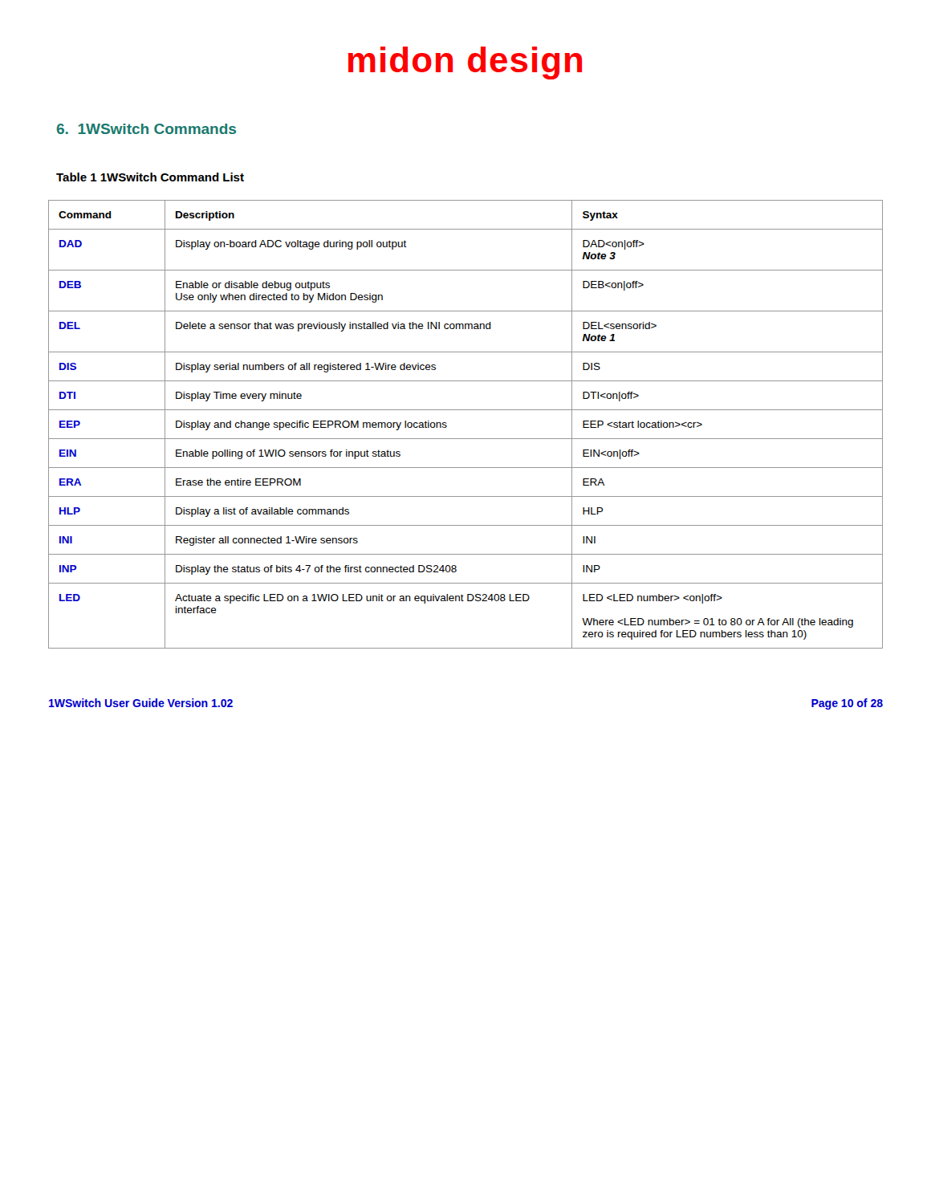midon design
6. 1WSwitch Commands
Table 1 1WSwitch Command List
| Command | Description | Syntax |
| --- | --- | --- |
| DAD | Display on-board ADC voltage during poll output | DAD<on/off> Note 3 |
| DEB | Enable or disable debug outputs Use only when directed to by Midon Design | DEB<on/off> |
| DEL | Delete a sensor that was previously installed via the INI command | DEL<sensorid> Note 1 |
| DIS | Display serial numbers of all registered 1-Wire devices | DIS |
| DTI | Display Time every minute | DTI<on/off> |
| EEP | Display and change specific EEPROM memory locations | EEP <start location><cr> |
| EIN | Enable polling of 1WIO sensors for input status | EIN<on/off> |
| ERA | Erase the entire EEPROM | ERA |
| HLP | Display a list of available commands | HLP |
| INI | Register all connected 1-Wire sensors | INI |
| INP | Display the status of bits 4-7 of the first connected DS2408 | INP |
| LED | Actuate a specific LED on a 1WIO LED unit or an equivalent DS2408 LED interface | LED <LED number> <on/off> Where <LED number> = 01 to 80 or A for All (the leading zero is required for LED numbers less than 10) |
1WSwitch User Guide Version 1.02 Page 10 of 28